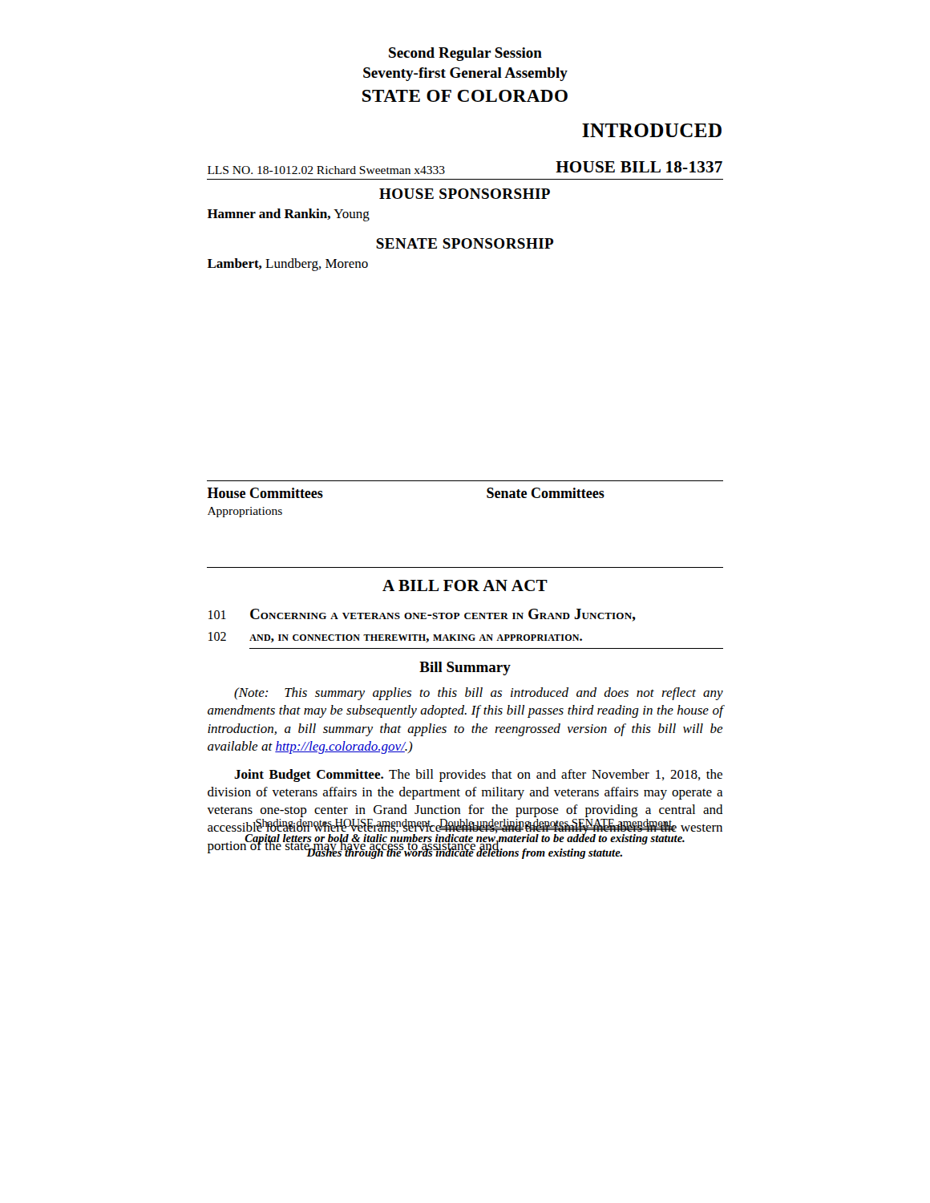Second Regular Session
Seventy-first General Assembly
STATE OF COLORADO
INTRODUCED
LLS NO. 18-1012.02 Richard Sweetman x4333
HOUSE BILL 18-1337
HOUSE SPONSORSHIP
Hamner and Rankin, Young
SENATE SPONSORSHIP
Lambert, Lundberg, Moreno
House Committees
Appropriations
Senate Committees
A BILL FOR AN ACT
101
Concerning a veterans one-stop center in Grand Junction,
102
and, in connection therewith, making an appropriation.
Bill Summary
(Note: This summary applies to this bill as introduced and does not reflect any amendments that may be subsequently adopted. If this bill passes third reading in the house of introduction, a bill summary that applies to the reengrossed version of this bill will be available at http://leg.colorado.gov/.)
Joint Budget Committee. The bill provides that on and after November 1, 2018, the division of veterans affairs in the department of military and veterans affairs may operate a veterans one-stop center in Grand Junction for the purpose of providing a central and accessible location where veterans, service members, and their family members in the western portion of the state may have access to assistance and
Shading denotes HOUSE amendment. Double underlining denotes SENATE amendment.
Capital letters or bold & italic numbers indicate new material to be added to existing statute.
Dashes through the words indicate deletions from existing statute.